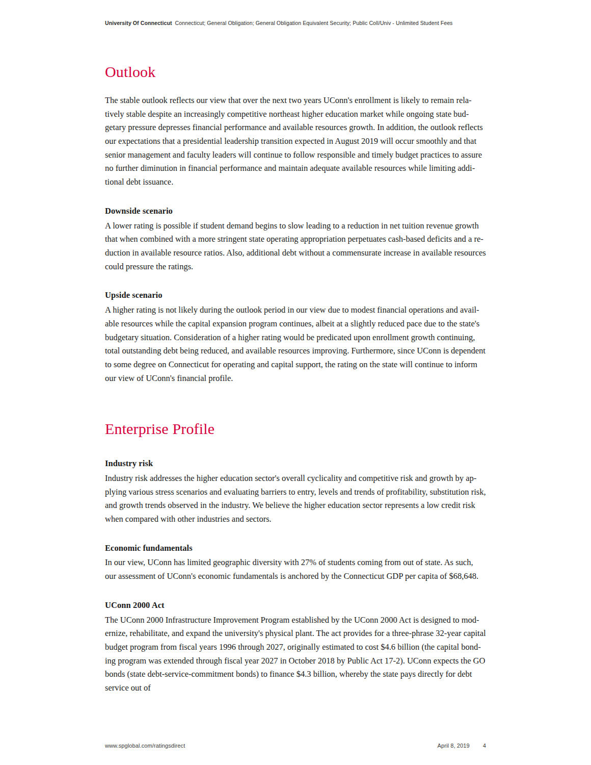University Of Connecticut Connecticut; General Obligation; General Obligation Equivalent Security; Public Coll/Univ - Unlimited Student Fees
Outlook
The stable outlook reflects our view that over the next two years UConn's enrollment is likely to remain relatively stable despite an increasingly competitive northeast higher education market while ongoing state budgetary pressure depresses financial performance and available resources growth. In addition, the outlook reflects our expectations that a presidential leadership transition expected in August 2019 will occur smoothly and that senior management and faculty leaders will continue to follow responsible and timely budget practices to assure no further diminution in financial performance and maintain adequate available resources while limiting additional debt issuance.
Downside scenario
A lower rating is possible if student demand begins to slow leading to a reduction in net tuition revenue growth that when combined with a more stringent state operating appropriation perpetuates cash-based deficits and a reduction in available resource ratios. Also, additional debt without a commensurate increase in available resources could pressure the ratings.
Upside scenario
A higher rating is not likely during the outlook period in our view due to modest financial operations and available resources while the capital expansion program continues, albeit at a slightly reduced pace due to the state's budgetary situation. Consideration of a higher rating would be predicated upon enrollment growth continuing, total outstanding debt being reduced, and available resources improving. Furthermore, since UConn is dependent to some degree on Connecticut for operating and capital support, the rating on the state will continue to inform our view of UConn's financial profile.
Enterprise Profile
Industry risk
Industry risk addresses the higher education sector's overall cyclicality and competitive risk and growth by applying various stress scenarios and evaluating barriers to entry, levels and trends of profitability, substitution risk, and growth trends observed in the industry. We believe the higher education sector represents a low credit risk when compared with other industries and sectors.
Economic fundamentals
In our view, UConn has limited geographic diversity with 27% of students coming from out of state. As such, our assessment of UConn's economic fundamentals is anchored by the Connecticut GDP per capita of $68,648.
UConn 2000 Act
The UConn 2000 Infrastructure Improvement Program established by the UConn 2000 Act is designed to modernize, rehabilitate, and expand the university's physical plant. The act provides for a three-phrase 32-year capital budget program from fiscal years 1996 through 2027, originally estimated to cost $4.6 billion (the capital bonding program was extended through fiscal year 2027 in October 2018 by Public Act 17-2). UConn expects the GO bonds (state debt-service-commitment bonds) to finance $4.3 billion, whereby the state pays directly for debt service out of
www.spglobal.com/ratingsdirect April 8, 20194